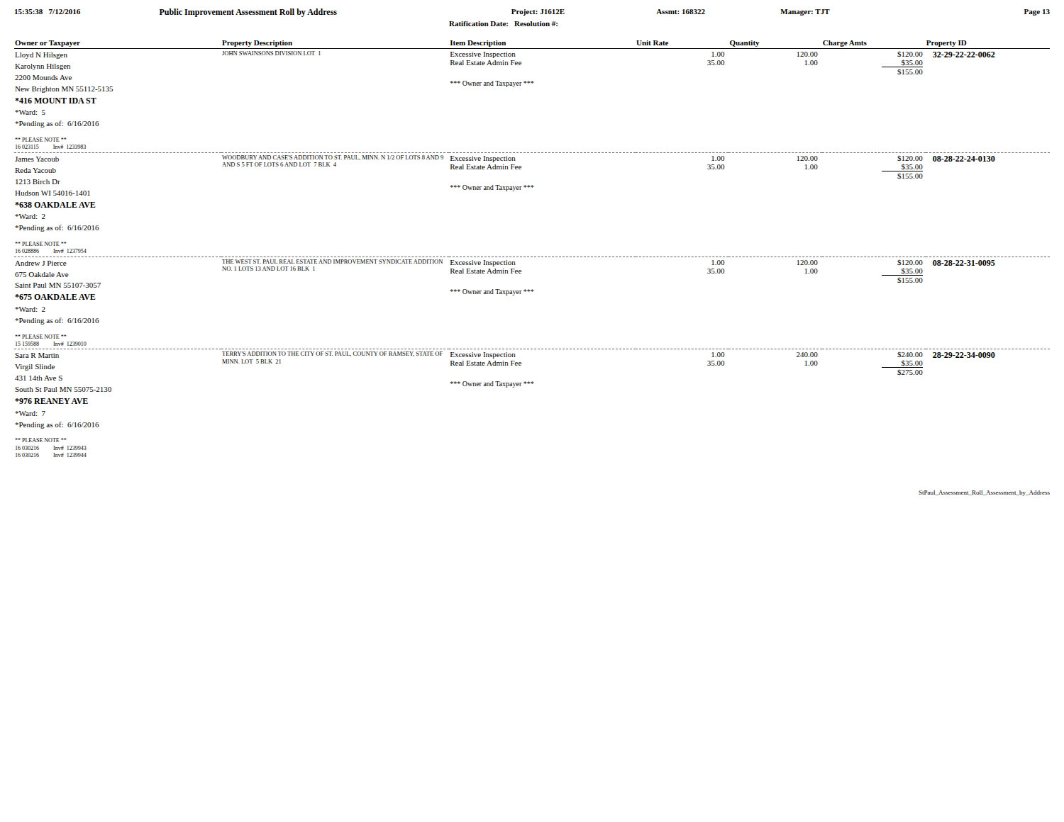15:35:38 7/12/2016
Public Improvement Assessment Roll by Address
Project: J1612E
Assmt: 168322
Manager: TJT
Page 13
Ratification Date:
Resolution #:
| Owner or Taxpayer | Property Description | Item Description | Unit Rate | Quantity | Charge Amts | Property ID |
| --- | --- | --- | --- | --- | --- | --- |
| Lloyd N Hilsgen Karolynn Hilsgen 2200 Mounds Ave New Brighton MN 55112-5135 *416 MOUNT IDA ST *Ward: 5 *Pending as of: 6/16/2016 ** PLEASE NOTE ** 16 023115 Inv# 1233983 | JOHN SWAINSONS DIVISION LOT 1 | Excessive Inspection Real Estate Admin Fee *** Owner and Taxpayer *** | 1.00 35.00 | 120.00 1.00 | $120.00 $35.00 $155.00 | 32-29-22-22-0062 |
| James Yacoub Reda Yacoub 1213 Birch Dr Hudson WI 54016-1401 *638 OAKDALE AVE *Ward: 2 *Pending as of: 6/16/2016 ** PLEASE NOTE ** 16 028886 Inv# 1237954 | WOODBURY AND CASE'S ADDITION TO ST. PAUL, MINN. N 1/2 OF LOTS 8 AND 9 AND S 5 FT OF LOTS 6 AND LOT 7 BLK 4 | Excessive Inspection Real Estate Admin Fee *** Owner and Taxpayer *** | 1.00 35.00 | 120.00 1.00 | $120.00 $35.00 $155.00 | 08-28-22-24-0130 |
| Andrew J Pierce 675 Oakdale Ave Saint Paul MN 55107-3057 *675 OAKDALE AVE *Ward: 2 *Pending as of: 6/16/2016 ** PLEASE NOTE ** 15 159588 Inv# 1239010 | THE WEST ST. PAUL REAL ESTATE AND IMPROVEMENT SYNDICATE ADDITION NO. 1 LOTS 13 AND LOT 16 BLK 1 | Excessive Inspection Real Estate Admin Fee *** Owner and Taxpayer *** | 1.00 35.00 | 120.00 1.00 | $120.00 $35.00 $155.00 | 08-28-22-31-0095 |
| Sara R Martin Virgil Slinde 431 14th Ave S South St Paul MN 55075-2130 *976 REANEY AVE *Ward: 7 *Pending as of: 6/16/2016 ** PLEASE NOTE ** 16 030216 Inv# 1239943 16 030216 Inv# 1239944 | TERRY'S ADDITION TO THE CITY OF ST. PAUL, COUNTY OF RAMSEY, STATE OF MINN. LOT 5 BLK 21 | Excessive Inspection Real Estate Admin Fee *** Owner and Taxpayer *** | 1.00 35.00 | 240.00 1.00 | $240.00 $35.00 $275.00 | 28-29-22-34-0090 |
StPaul_Assessment_Roll_Assessment_by_Address